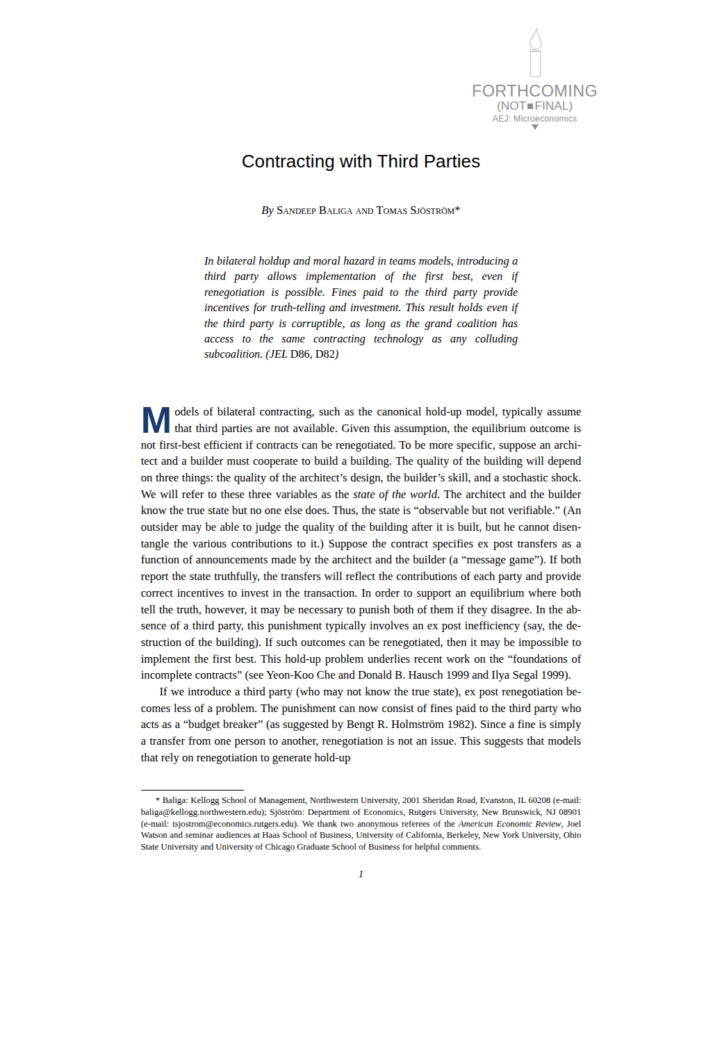🕯 FORTHCOMING (NOT FINAL) AEJ: Microeconomics
Contracting with Third Parties
By Sandeep Baliga and Tomas Sjöström*
In bilateral holdup and moral hazard in teams models, introducing a third party allows implementation of the first best, even if renegotiation is possible. Fines paid to the third party provide incentives for truth-telling and investment. This result holds even if the third party is corruptible, as long as the grand coalition has access to the same contracting technology as any colluding subcoalition. (JEL D86, D82)
Models of bilateral contracting, such as the canonical hold-up model, typically assume that third parties are not available. Given this assumption, the equilibrium outcome is not first-best efficient if contracts can be renegotiated. To be more specific, suppose an architect and a builder must cooperate to build a building. The quality of the building will depend on three things: the quality of the architect’s design, the builder’s skill, and a stochastic shock. We will refer to these three variables as the state of the world. The architect and the builder know the true state but no one else does. Thus, the state is “observable but not verifiable.” (An outsider may be able to judge the quality of the building after it is built, but he cannot disentangle the various contributions to it.) Suppose the contract specifies ex post transfers as a function of announcements made by the architect and the builder (a “message game”). If both report the state truthfully, the transfers will reflect the contributions of each party and provide correct incentives to invest in the transaction. In order to support an equilibrium where both tell the truth, however, it may be necessary to punish both of them if they disagree. In the absence of a third party, this punishment typically involves an ex post inefficiency (say, the destruction of the building). If such outcomes can be renegotiated, then it may be impossible to implement the first best. This hold-up problem underlies recent work on the “foundations of incomplete contracts” (see Yeon-Koo Che and Donald B. Hausch 1999 and Ilya Segal 1999).
If we introduce a third party (who may not know the true state), ex post renegotiation becomes less of a problem. The punishment can now consist of fines paid to the third party who acts as a “budget breaker” (as suggested by Bengt R. Holmström 1982). Since a fine is simply a transfer from one person to another, renegotiation is not an issue. This suggests that models that rely on renegotiation to generate hold-up
* Baliga: Kellogg School of Management, Northwestern University, 2001 Sheridan Road, Evanston, IL 60208 (e-mail: baliga@kellogg.northwestern.edu); Sjöström: Department of Economics, Rutgers University, New Brunswick, NJ 08901 (e-mail: tsjostrom@economics.rutgers.edu). We thank two anonymous referees of the American Economic Review, Joel Watson and seminar audiences at Haas School of Business, University of California, Berkeley, New York University, Ohio State University and University of Chicago Graduate School of Business for helpful comments.
1